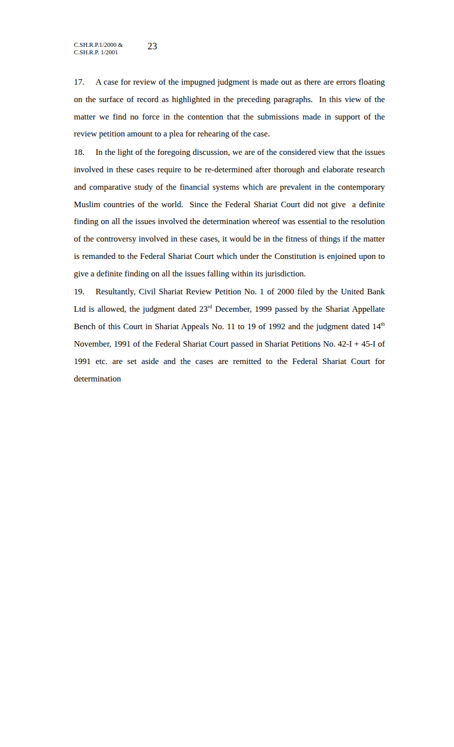C.SH.R.P.1/2000 &
C.SH.R.P. 1/2001
23
17. A case for review of the impugned judgment is made out as there are errors floating on the surface of record as highlighted in the preceding paragraphs. In this view of the matter we find no force in the contention that the submissions made in support of the review petition amount to a plea for rehearing of the case.
18. In the light of the foregoing discussion, we are of the considered view that the issues involved in these cases require to be re-determined after thorough and elaborate research and comparative study of the financial systems which are prevalent in the contemporary Muslim countries of the world. Since the Federal Shariat Court did not give a definite finding on all the issues involved the determination whereof was essential to the resolution of the controversy involved in these cases, it would be in the fitness of things if the matter is remanded to the Federal Shariat Court which under the Constitution is enjoined upon to give a definite finding on all the issues falling within its jurisdiction.
19. Resultantly, Civil Shariat Review Petition No. 1 of 2000 filed by the United Bank Ltd is allowed, the judgment dated 23rd December, 1999 passed by the Shariat Appellate Bench of this Court in Shariat Appeals No. 11 to 19 of 1992 and the judgment dated 14th November, 1991 of the Federal Shariat Court passed in Shariat Petitions No. 42-I + 45-I of 1991 etc. are set aside and the cases are remitted to the Federal Shariat Court for determination